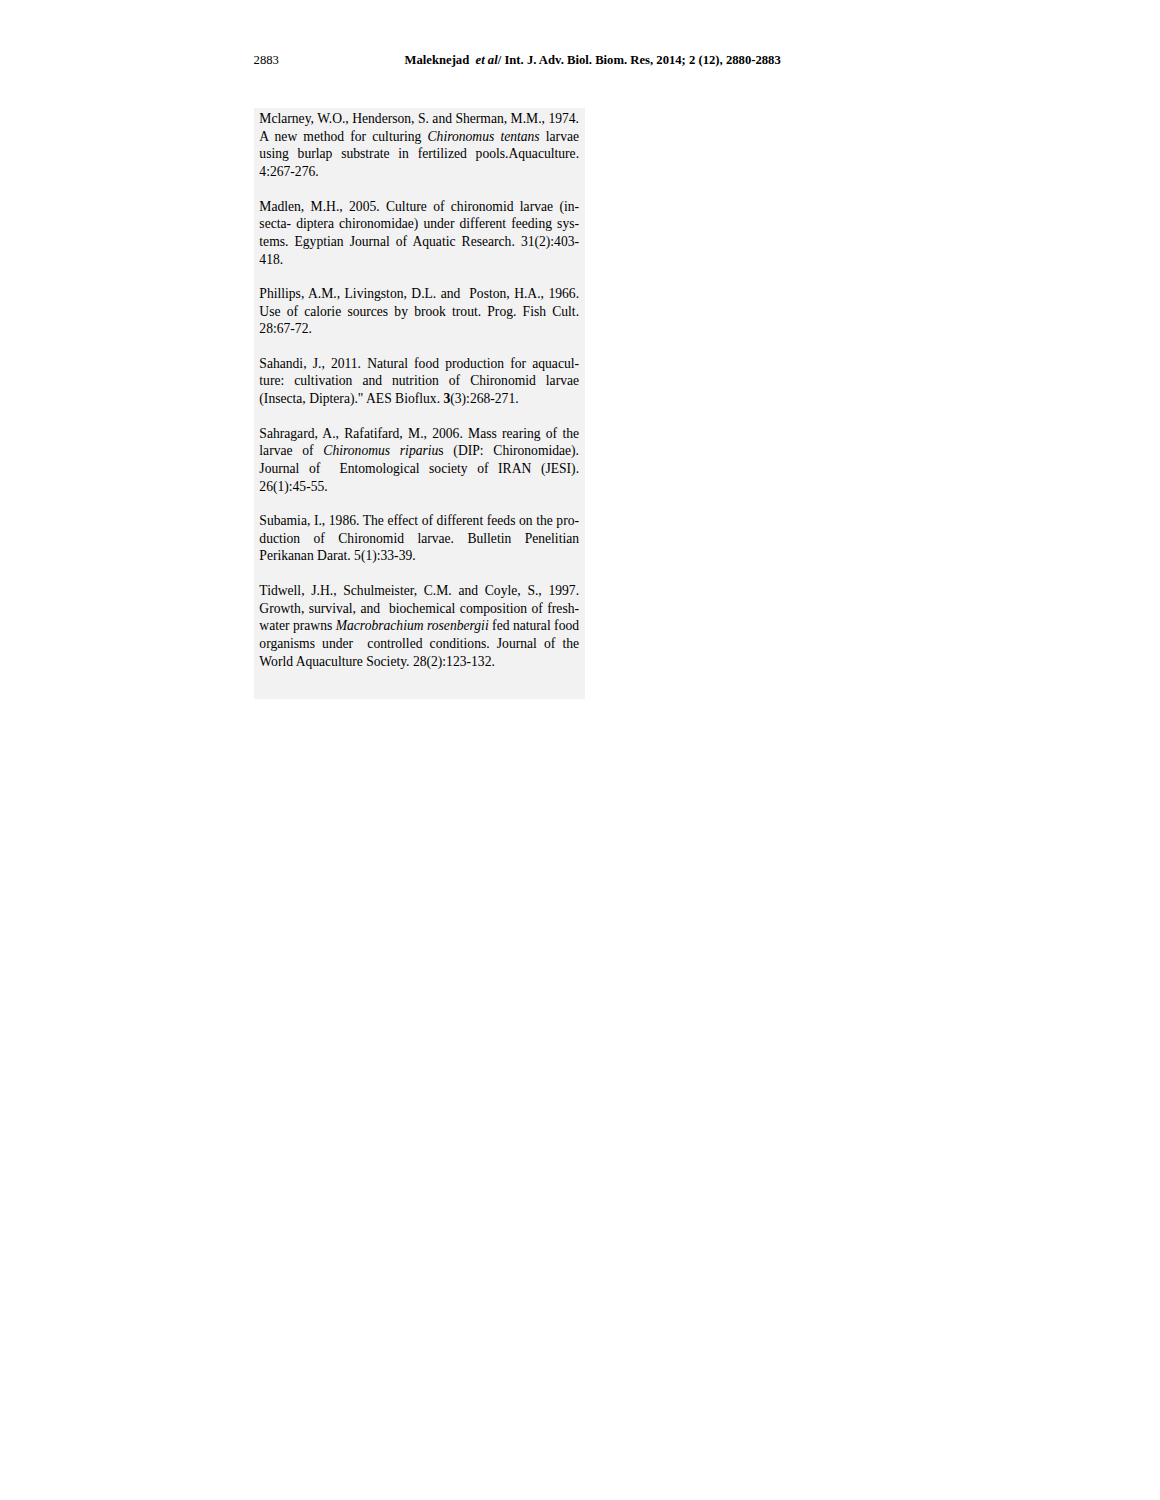2883
Maleknejad et al/ Int. J. Adv. Biol. Biom. Res, 2014; 2 (12), 2880-2883
Mclarney, W.O., Henderson, S. and Sherman, M.M., 1974. A new method for culturing Chironomus tentans larvae using burlap substrate in fertilized pools.Aquaculture. 4:267-276.
Madlen, M.H., 2005. Culture of chironomid larvae (insecta- diptera chironomidae) under different feeding systems. Egyptian Journal of Aquatic Research. 31(2):403-418.
Phillips, A.M., Livingston, D.L. and Poston, H.A., 1966. Use of calorie sources by brook trout. Prog. Fish Cult. 28:67-72.
Sahandi, J., 2011. Natural food production for aquaculture: cultivation and nutrition of Chironomid larvae (Insecta, Diptera)." AES Bioflux. 3(3):268-271.
Sahragard, A., Rafatifard, M., 2006. Mass rearing of the larvae of Chironomus riparius (DIP: Chironomidae). Journal of Entomological society of IRAN (JESI). 26(1):45-55.
Subamia, I., 1986. The effect of different feeds on the production of Chironomid larvae. Bulletin Penelitian Perikanan Darat. 5(1):33-39.
Tidwell, J.H., Schulmeister, C.M. and Coyle, S., 1997. Growth, survival, and biochemical composition of freshwater prawns Macrobrachium rosenbergii fed natural food organisms under controlled conditions. Journal of the World Aquaculture Society. 28(2):123-132.